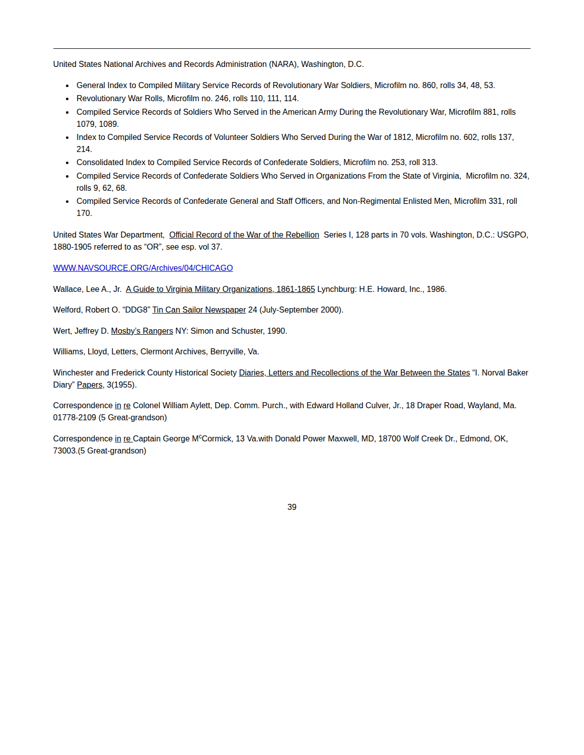United States National Archives and Records Administration (NARA), Washington, D.C.
General Index to Compiled Military Service Records of Revolutionary War Soldiers, Microfilm no. 860, rolls 34, 48, 53.
Revolutionary War Rolls, Microfilm no. 246, rolls 110, 111, 114.
Compiled Service Records of Soldiers Who Served in the American Army During the Revolutionary War, Microfilm 881, rolls 1079, 1089.
Index to Compiled Service Records of Volunteer Soldiers Who Served During the War of 1812, Microfilm no. 602, rolls 137, 214.
Consolidated Index to Compiled Service Records of Confederate Soldiers, Microfilm no. 253, roll 313.
Compiled Service Records of Confederate Soldiers Who Served in Organizations From the State of Virginia, Microfilm no. 324, rolls 9, 62, 68.
Compiled Service Records of Confederate General and Staff Officers, and Non-Regimental Enlisted Men, Microfilm 331, roll 170.
United States War Department, Official Record of the War of the Rebellion Series I, 128 parts in 70 vols. Washington, D.C.: USGPO, 1880-1905 referred to as “OR”, see esp. vol 37.
WWW.NAVSOURCE.ORG/Archives/04/CHICAGO
Wallace, Lee A., Jr. A Guide to Virginia Military Organizations, 1861-1865 Lynchburg: H.E. Howard, Inc., 1986.
Welford, Robert O. “DDG8” Tin Can Sailor Newspaper 24 (July-September 2000).
Wert, Jeffrey D. Mosby’s Rangers NY: Simon and Schuster, 1990.
Williams, Lloyd, Letters, Clermont Archives, Berryville, Va.
Winchester and Frederick County Historical Society Diaries, Letters and Recollections of the War Between the States “I. Norval Baker Diary” Papers, 3(1955).
Correspondence in re Colonel William Aylett, Dep. Comm. Purch., with Edward Holland Culver, Jr., 18 Draper Road, Wayland, Ma. 01778-2109 (5 Great-grandson)
Correspondence in re Captain George McCormick, 13 Va.with Donald Power Maxwell, MD, 18700 Wolf Creek Dr., Edmond, OK, 73003.(5 Great-grandson)
39